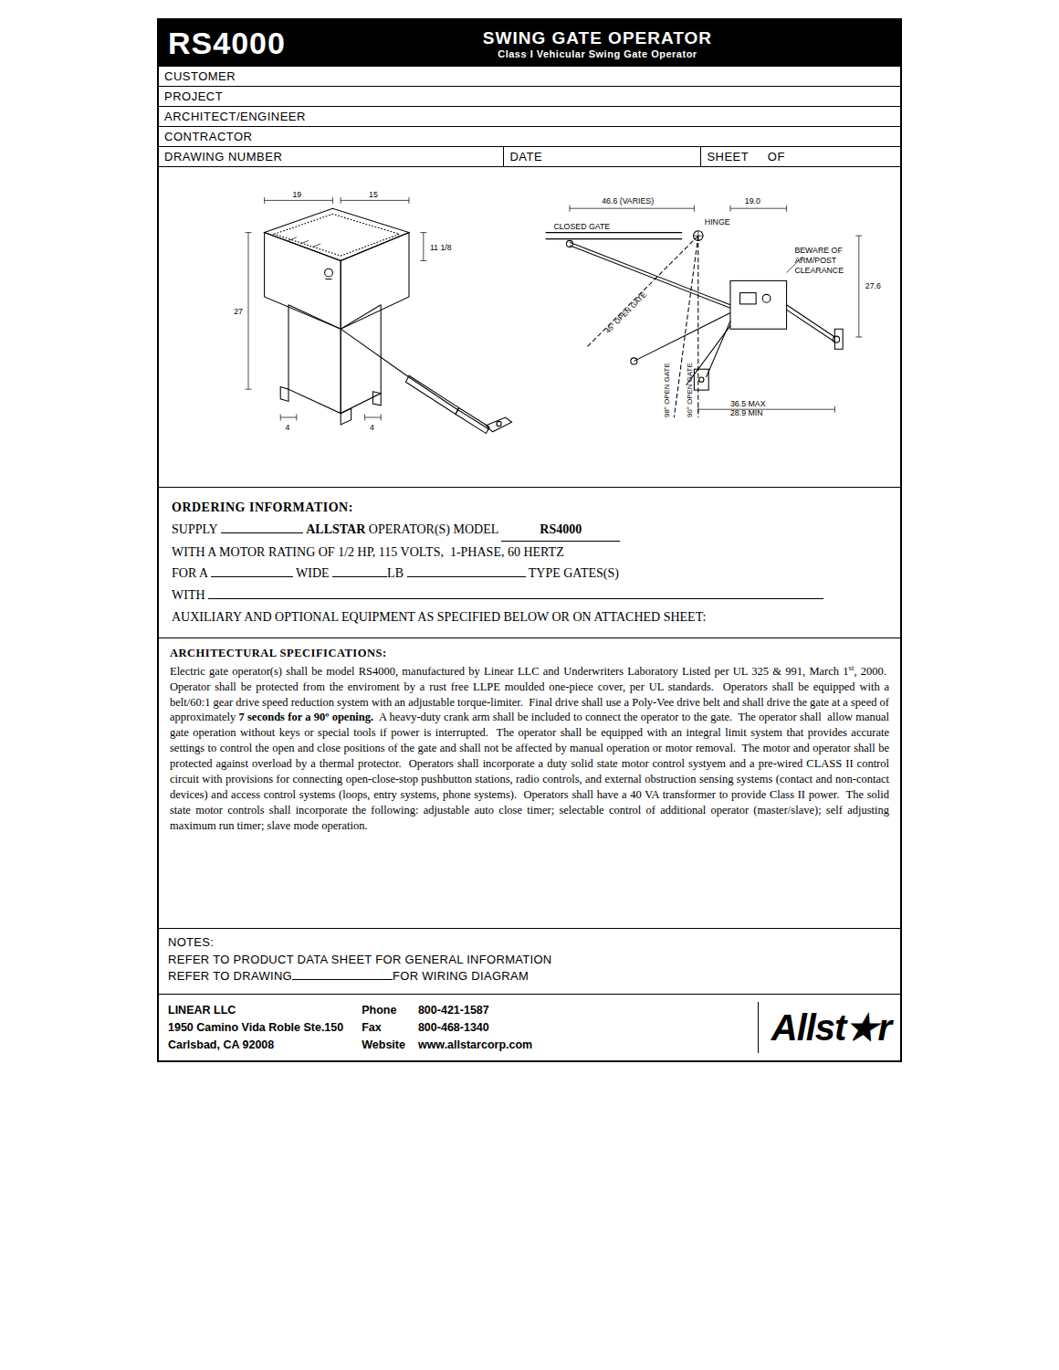RS4000
SWING GATE OPERATOR
Class I Vehicular Swing Gate Operator
CUSTOMER
PROJECT
ARCHITECT/ENGINEER
CONTRACTOR
DRAWING NUMBER
DATE
SHEET OF
19 15 11 1/8 27 4 4 46.6 (VARIES) 19.0 27.6 CLOSED GATE HINGE BEWARE OF ARM/POST CLEARANCE 36.5 MAX 28.9 MIN 45° OPEN GATE 90° OPEN GATE 98° OPEN GATE
ORDERING INFORMATION:
SUPPLY ALLSTAR OPERATOR(S) MODEL RS4000
WITH A MOTOR RATING OF 1/2 HP, 115 VOLTS, 1-PHASE, 60 HERTZ
FOR A WIDE LB TYPE GATES(S)
WITH
AUXILIARY AND OPTIONAL EQUIPMENT AS SPECIFIED BELOW OR ON ATTACHED SHEET:
ARCHITECTURAL SPECIFICATIONS:
Electric gate operator(s) shall be model RS4000, manufactured by Linear LLC and Underwriters Laboratory Listed per UL 325 & 991, March 1st, 2000. Operator shall be protected from the enviroment by a rust free LLPE moulded one-piece cover, per UL standards. Operators shall be equipped with a belt/60:1 gear drive speed reduction system with an adjustable torque-limiter. Final drive shall use a Poly-Vee drive belt and shall drive the gate at a speed of approximately 7 seconds for a 90º opening. A heavy-duty crank arm shall be included to connect the operator to the gate. The operator shall allow manual gate operation without keys or special tools if power is interrupted. The operator shall be equipped with an integral limit system that provides accurate settings to control the open and close positions of the gate and shall not be affected by manual operation or motor removal. The motor and operator shall be protected against overload by a thermal protector. Operators shall incorporate a duty solid state motor control systyem and a pre-wired CLASS II control circuit with provisions for connecting open-close-stop pushbutton stations, radio controls, and external obstruction sensing systems (contact and non-contact devices) and access control systems (loops, entry systems, phone systems). Operators shall have a 40 VA transformer to provide Class II power. The solid state motor controls shall incorporate the following: adjustable auto close timer; selectable control of additional operator (master/slave); self adjusting maximum run timer; slave mode operation.
NOTES:
REFER TO PRODUCT DATA SHEET FOR GENERAL INFORMATION
REFER TO DRAWING FOR WIRING DIAGRAM
LINEAR LLC
1950 Camino Vida Roble Ste.150
Carlsbad, CA 92008
| Phone | 800-421-1587 |
| Fax | 800-468-1340 |
| Website | www.allstarcorp.com |
Allst★r